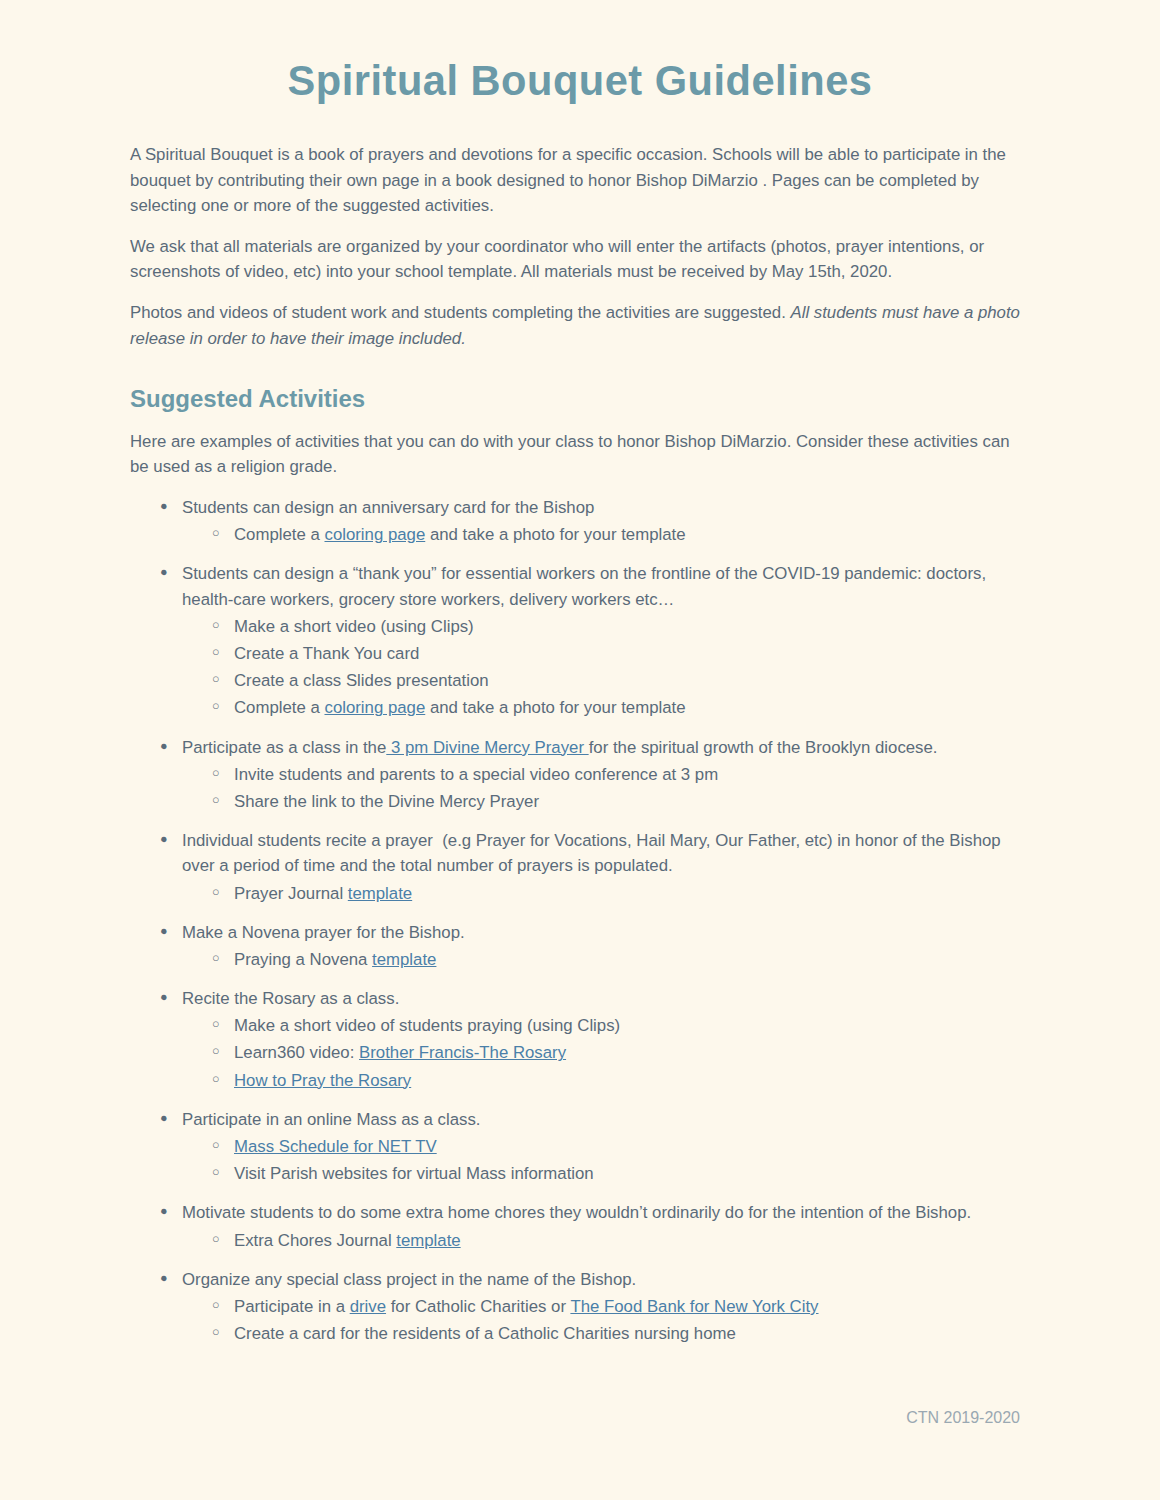Spiritual Bouquet Guidelines
A Spiritual Bouquet is a book of prayers and devotions for a specific occasion. Schools will be able to participate in the bouquet by contributing their own page in a book designed to honor Bishop DiMarzio . Pages can be completed by selecting one or more of the suggested activities.
We ask that all materials are organized by your coordinator who will enter the artifacts (photos, prayer intentions, or screenshots of video, etc) into your school template. All materials must be received by May 15th, 2020.
Photos and videos of student work and students completing the activities are suggested. All students must have a photo release in order to have their image included.
Suggested Activities
Here are examples of activities that you can do with your class to honor Bishop DiMarzio. Consider these activities can be used as a religion grade.
Students can design an anniversary card for the Bishop
Complete a coloring page and take a photo for your template
Students can design a “thank you” for essential workers on the frontline of the COVID-19 pandemic: doctors, health-care workers, grocery store workers, delivery workers etc…
Make a short video (using Clips)
Create a Thank You card
Create a class Slides presentation
Complete a coloring page and take a photo for your template
Participate as a class in the 3 pm Divine Mercy Prayer for the spiritual growth of the Brooklyn diocese.
Invite students and parents to a special video conference at 3 pm
Share the link to the Divine Mercy Prayer
Individual students recite a prayer (e.g Prayer for Vocations, Hail Mary, Our Father, etc) in honor of the Bishop over a period of time and the total number of prayers is populated.
Prayer Journal template
Make a Novena prayer for the Bishop.
Praying a Novena template
Recite the Rosary as a class.
Make a short video of students praying (using Clips)
Learn360 video: Brother Francis-The Rosary
How to Pray the Rosary
Participate in an online Mass as a class.
Mass Schedule for NET TV
Visit Parish websites for virtual Mass information
Motivate students to do some extra home chores they wouldn’t ordinarily do for the intention of the Bishop.
Extra Chores Journal template
Organize any special class project in the name of the Bishop.
Participate in a drive for Catholic Charities or The Food Bank for New York City
Create a card for the residents of a Catholic Charities nursing home
CTN 2019-2020